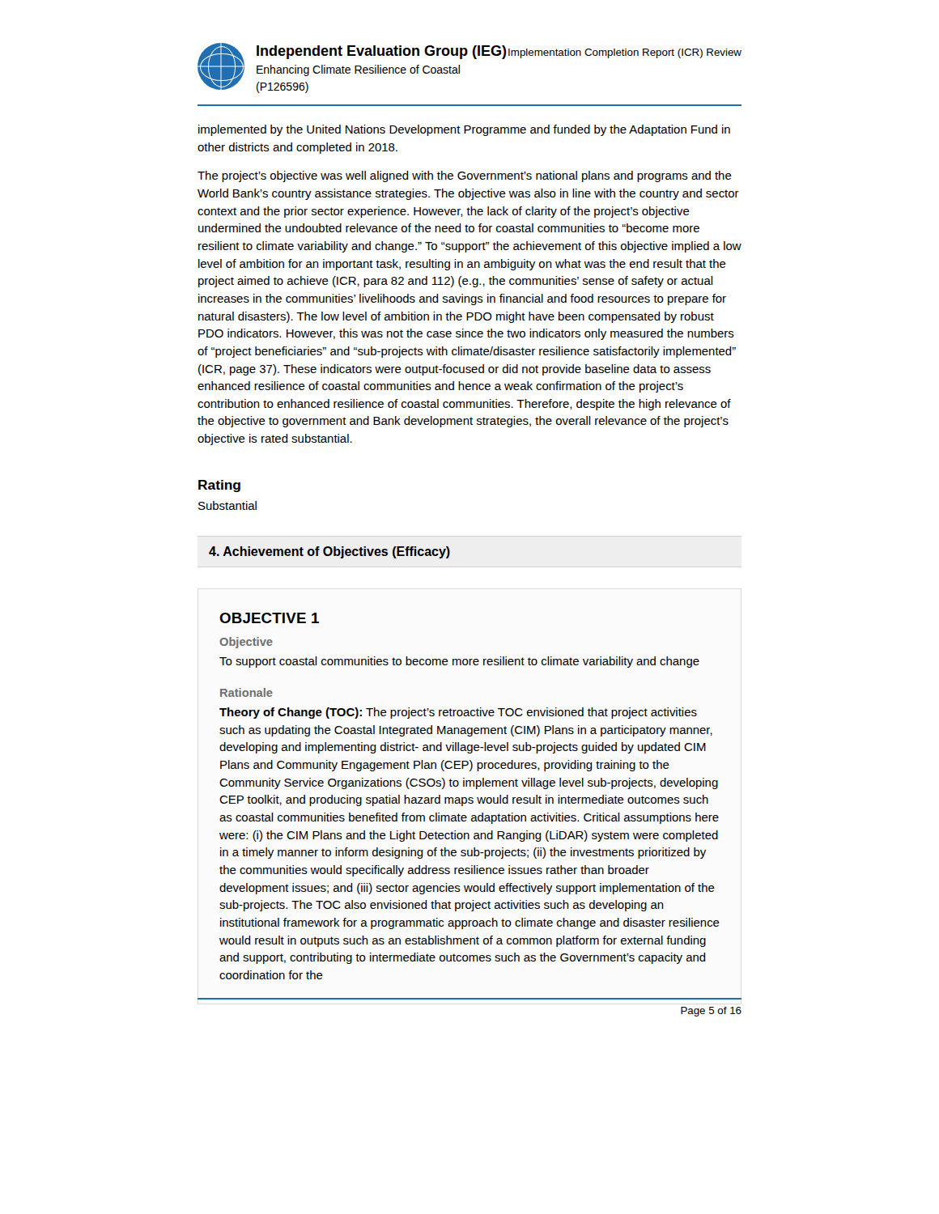Independent Evaluation Group (IEG)
Enhancing Climate Resilience of Coastal (P126596)
Implementation Completion Report (ICR) Review
implemented by the United Nations Development Programme and funded by the Adaptation Fund in other districts and completed in 2018.
The project’s objective was well aligned with the Government’s national plans and programs and the World Bank’s country assistance strategies. The objective was also in line with the country and sector context and the prior sector experience. However, the lack of clarity of the project’s objective undermined the undoubted relevance of the need to for coastal communities to “become more resilient to climate variability and change.” To “support” the achievement of this objective implied a low level of ambition for an important task, resulting in an ambiguity on what was the end result that the project aimed to achieve (ICR, para 82 and 112) (e.g., the communities’ sense of safety or actual increases in the communities’ livelihoods and savings in financial and food resources to prepare for natural disasters). The low level of ambition in the PDO might have been compensated by robust PDO indicators. However, this was not the case since the two indicators only measured the numbers of “project beneficiaries” and “sub-projects with climate/disaster resilience satisfactorily implemented” (ICR, page 37). These indicators were output-focused or did not provide baseline data to assess enhanced resilience of coastal communities and hence a weak confirmation of the project’s contribution to enhanced resilience of coastal communities. Therefore, despite the high relevance of the objective to government and Bank development strategies, the overall relevance of the project’s objective is rated substantial.
Rating
Substantial
4. Achievement of Objectives (Efficacy)
OBJECTIVE 1
Objective
To support coastal communities to become more resilient to climate variability and change
Rationale
Theory of Change (TOC): The project’s retroactive TOC envisioned that project activities such as updating the Coastal Integrated Management (CIM) Plans in a participatory manner, developing and implementing district- and village-level sub-projects guided by updated CIM Plans and Community Engagement Plan (CEP) procedures, providing training to the Community Service Organizations (CSOs) to implement village level sub-projects, developing CEP toolkit, and producing spatial hazard maps would result in intermediate outcomes such as coastal communities benefited from climate adaptation activities. Critical assumptions here were: (i) the CIM Plans and the Light Detection and Ranging (LiDAR) system were completed in a timely manner to inform designing of the sub-projects; (ii) the investments prioritized by the communities would specifically address resilience issues rather than broader development issues; and (iii) sector agencies would effectively support implementation of the sub-projects. The TOC also envisioned that project activities such as developing an institutional framework for a programmatic approach to climate change and disaster resilience would result in outputs such as an establishment of a common platform for external funding and support, contributing to intermediate outcomes such as the Government’s capacity and coordination for the
Page 5 of 16